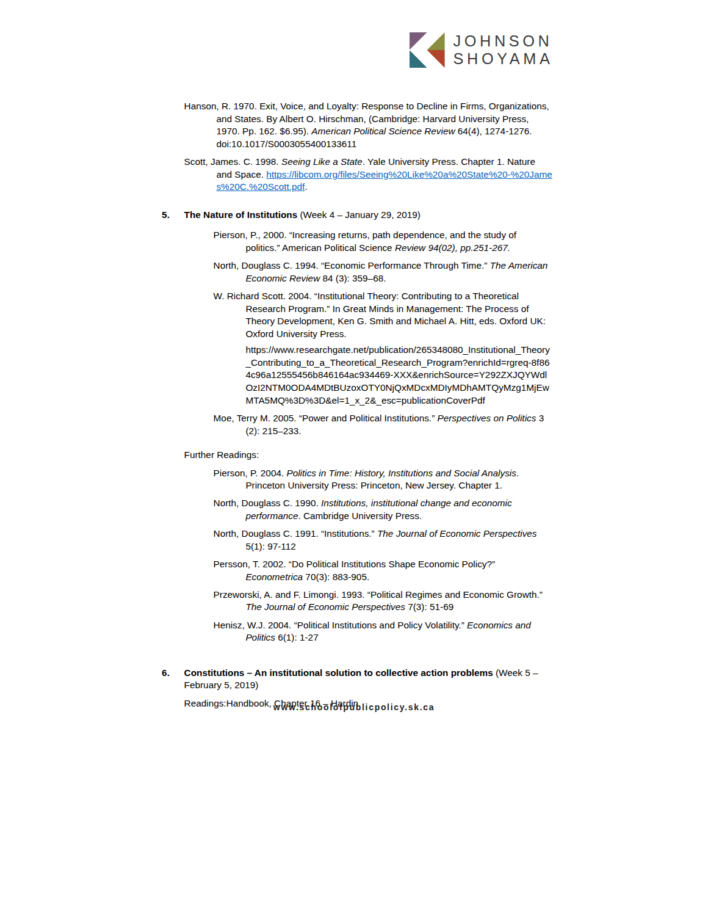JOHNSON
SHOYAMA
Hanson, R. 1970. Exit, Voice, and Loyalty: Response to Decline in Firms, Organizations, and States. By Albert O. Hirschman, (Cambridge: Harvard University Press, 1970. Pp. 162. $6.95). American Political Science Review 64(4), 1274-1276. doi:10.1017/S0003055400133611
Scott, James. C. 1998. Seeing Like a State. Yale University Press. Chapter 1. Nature and Space. https://libcom.org/files/Seeing%20Like%20a%20State%20-%20James%20C.%20Scott.pdf.
5. The Nature of Institutions (Week 4 – January 29, 2019)
Pierson, P., 2000. “Increasing returns, path dependence, and the study of politics.” American Political Science Review 94(02), pp.251-267.
North, Douglass C. 1994. “Economic Performance Through Time.” The American Economic Review 84 (3): 359–68.
W. Richard Scott. 2004. “Institutional Theory: Contributing to a Theoretical Research Program.” In Great Minds in Management: The Process of Theory Development, Ken G. Smith and Michael A. Hitt, eds. Oxford UK: Oxford University Press.
https://www.researchgate.net/publication/265348080_Institutional_Theory_Contributing_to_a_Theoretical_Research_Program?enrichId=rgreq-8f864c96a12555456b846164ac934469-XXX&enrichSource=Y292ZXJQYWdlOzI2NTM0ODA4MDtBUzoxOTY0NjQxMDcxMDIyMDhAMTQyMzg1MjEwMTA5MQ%3D%3D&el=1_x_2&_esc=publicationCoverPdf
Moe, Terry M. 2005. “Power and Political Institutions.” Perspectives on Politics 3 (2): 215–233.
Further Readings:
Pierson, P. 2004. Politics in Time: History, Institutions and Social Analysis. Princeton University Press: Princeton, New Jersey. Chapter 1.
North, Douglass C. 1990. Institutions, institutional change and economic performance. Cambridge University Press.
North, Douglass C. 1991. “Institutions.” The Journal of Economic Perspectives 5(1): 97-112
Persson, T. 2002. “Do Political Institutions Shape Economic Policy?” Econometrica 70(3): 883-905.
Przeworski, A. and F. Limongi. 1993. “Political Regimes and Economic Growth.” The Journal of Economic Perspectives 7(3): 51-69
Henisz, W.J. 2004. “Political Institutions and Policy Volatility.” Economics and Politics 6(1): 1-27
6. Constitutions – An institutional solution to collective action problems (Week 5 – February 5, 2019)
Readings: Handbook, Chapter 16 – Hardin
www.schoolofpublicpolicy.sk.ca